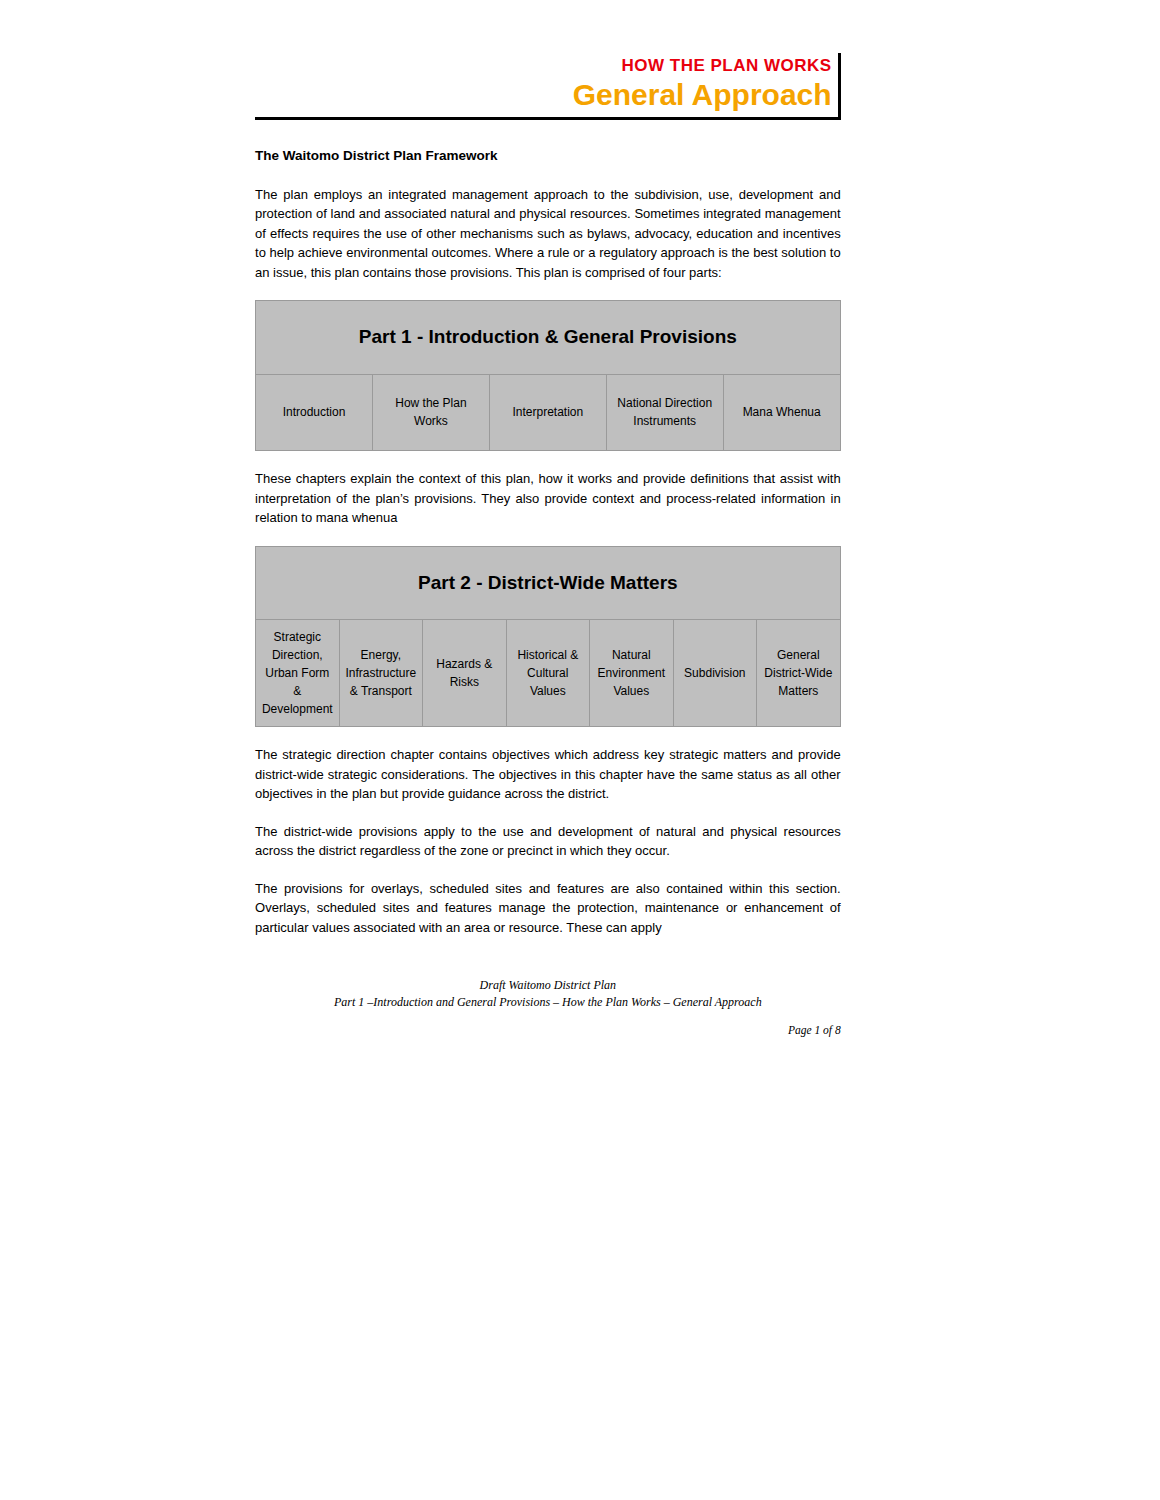GENERAL APPROACH
HOW THE PLAN WORKS
General Approach
The Waitomo District Plan Framework
The plan employs an integrated management approach to the subdivision, use, development and protection of land and associated natural and physical resources. Sometimes integrated management of effects requires the use of other mechanisms such as bylaws, advocacy, education and incentives to help achieve environmental outcomes. Where a rule or a regulatory approach is the best solution to an issue, this plan contains those provisions. This plan is comprised of four parts:
| Part 1 - Introduction & General Provisions |
| Introduction | How the Plan Works | Interpretation | National Direction Instruments | Mana Whenua |
These chapters explain the context of this plan, how it works and provide definitions that assist with interpretation of the plan’s provisions. They also provide context and process-related information in relation to mana whenua
| Part 2 - District-Wide Matters |
| Strategic Direction, Urban Form & Development | Energy, Infrastructure & Transport | Hazards & Risks | Historical & Cultural Values | Natural Environment Values | Subdivision | General District-Wide Matters |
The strategic direction chapter contains objectives which address key strategic matters and provide district-wide strategic considerations. The objectives in this chapter have the same status as all other objectives in the plan but provide guidance across the district.
The district-wide provisions apply to the use and development of natural and physical resources across the district regardless of the zone or precinct in which they occur.
The provisions for overlays, scheduled sites and features are also contained within this section. Overlays, scheduled sites and features manage the protection, maintenance or enhancement of particular values associated with an area or resource. These can apply
Draft Waitomo District Plan
Part 1 –Introduction and General Provisions – How the Plan Works – General Approach
Page 1 of 8